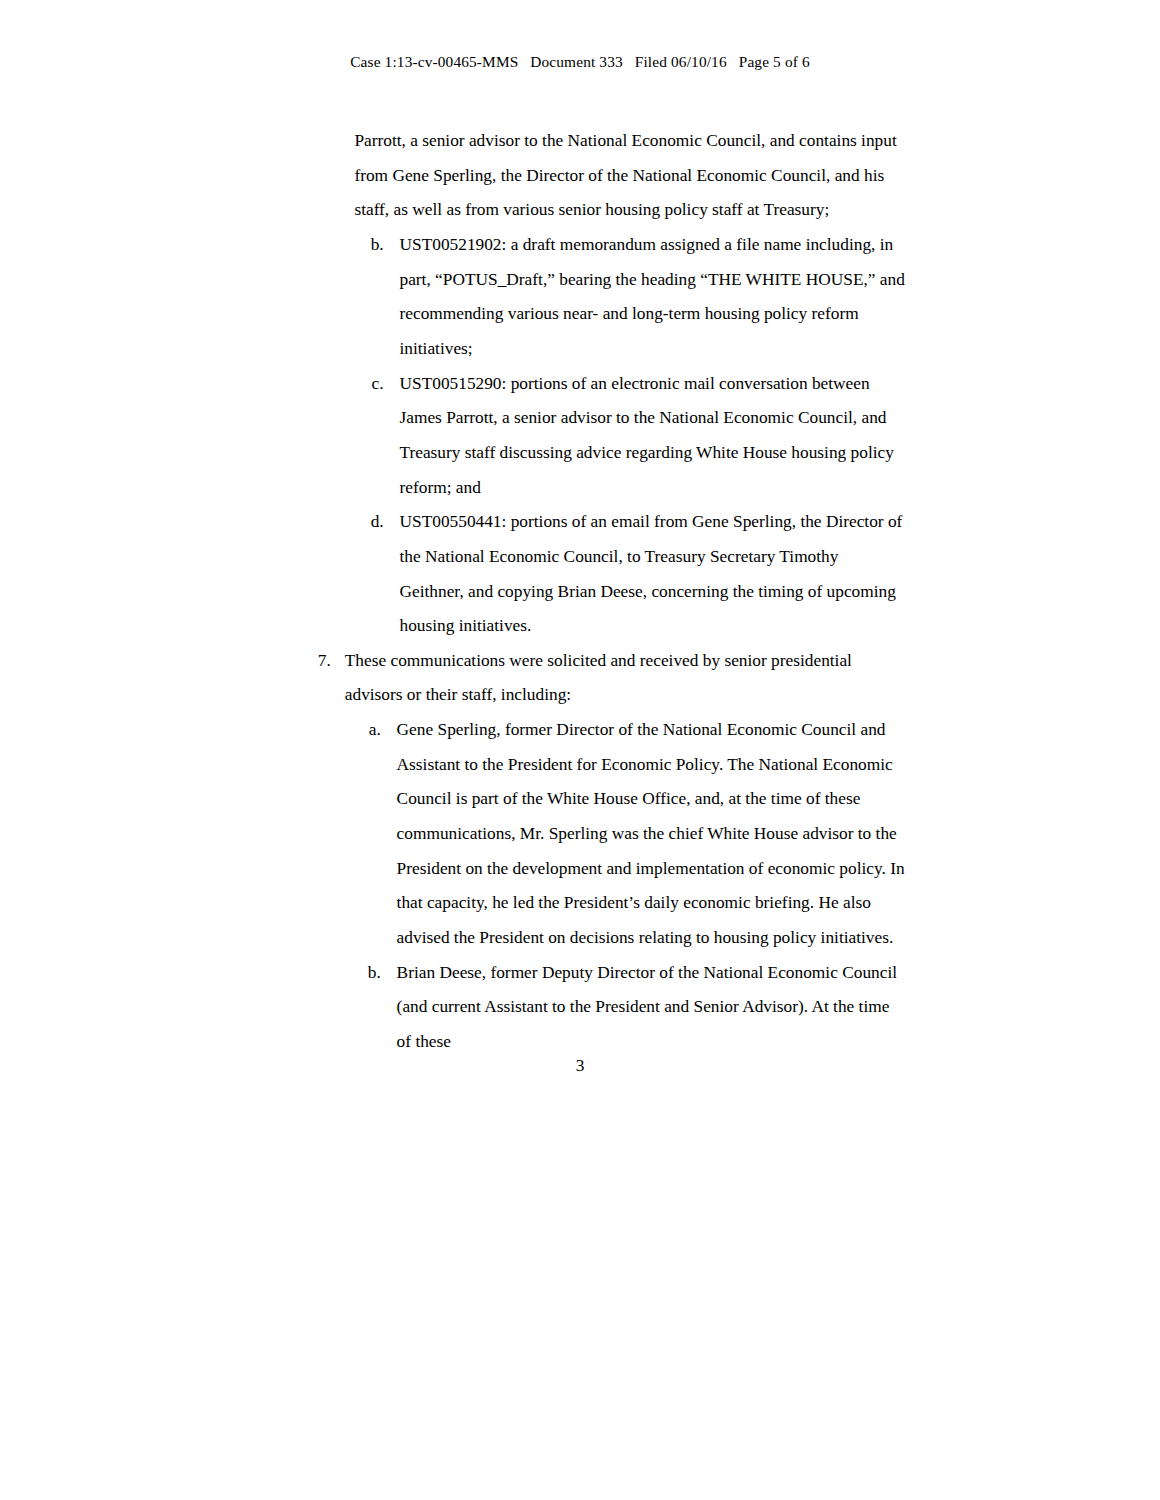Case 1:13-cv-00465-MMS Document 333 Filed 06/10/16 Page 5 of 6
Parrott, a senior advisor to the National Economic Council, and contains input from Gene Sperling, the Director of the National Economic Council, and his staff, as well as from various senior housing policy staff at Treasury;
UST00521902: a draft memorandum assigned a file name including, in part, “POTUS_Draft,” bearing the heading “THE WHITE HOUSE,” and recommending various near- and long-term housing policy reform initiatives;
UST00515290: portions of an electronic mail conversation between James Parrott, a senior advisor to the National Economic Council, and Treasury staff discussing advice regarding White House housing policy reform; and
UST00550441: portions of an email from Gene Sperling, the Director of the National Economic Council, to Treasury Secretary Timothy Geithner, and copying Brian Deese, concerning the timing of upcoming housing initiatives.
These communications were solicited and received by senior presidential advisors or their staff, including:
Gene Sperling, former Director of the National Economic Council and Assistant to the President for Economic Policy. The National Economic Council is part of the White House Office, and, at the time of these communications, Mr. Sperling was the chief White House advisor to the President on the development and implementation of economic policy. In that capacity, he led the President’s daily economic briefing. He also advised the President on decisions relating to housing policy initiatives.
Brian Deese, former Deputy Director of the National Economic Council (and current Assistant to the President and Senior Advisor). At the time of these
3